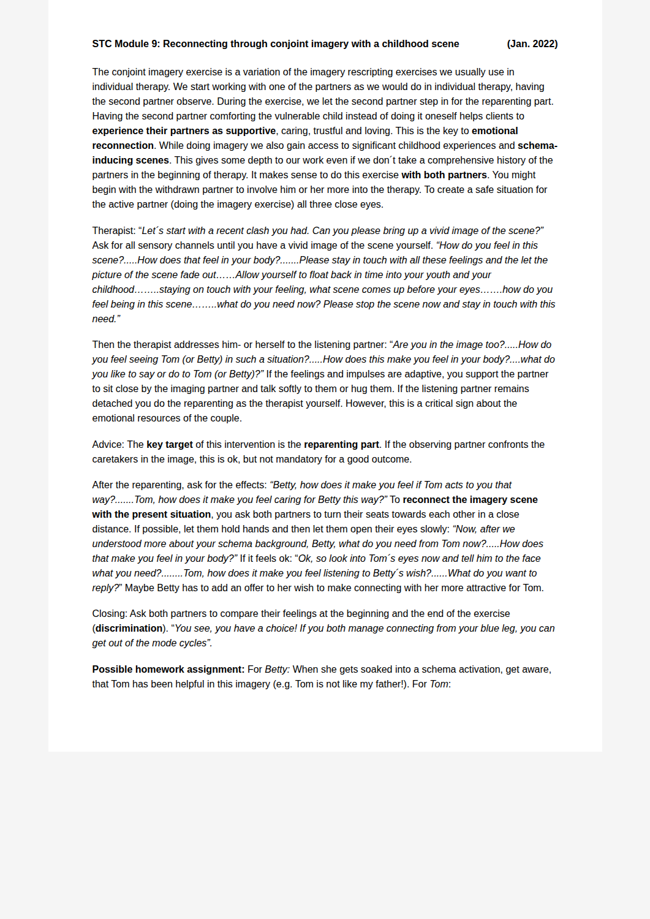STC Module 9: Reconnecting through conjoint imagery with a childhood scene (Jan. 2022)
The conjoint imagery exercise is a variation of the imagery rescripting exercises we usually use in individual therapy. We start working with one of the partners as we would do in individual therapy, having the second partner observe. During the exercise, we let the second partner step in for the reparenting part. Having the second partner comforting the vulnerable child instead of doing it oneself helps clients to experience their partners as supportive, caring, trustful and loving. This is the key to emotional reconnection. While doing imagery we also gain access to significant childhood experiences and schema-inducing scenes. This gives some depth to our work even if we don´t take a comprehensive history of the partners in the beginning of therapy. It makes sense to do this exercise with both partners. You might begin with the withdrawn partner to involve him or her more into the therapy. To create a safe situation for the active partner (doing the imagery exercise) all three close eyes.
Therapist: “Let´s start with a recent clash you had. Can you please bring up a vivid image of the scene?” Ask for all sensory channels until you have a vivid image of the scene yourself. “How do you feel in this scene?.....How does that feel in your body?.......Please stay in touch with all these feelings and the let the picture of the scene fade out……Allow yourself to float back in time into your youth and your childhood……..staying on touch with your feeling, what scene comes up before your eyes…….how do you feel being in this scene……..what do you need now? Please stop the scene now and stay in touch with this need.”
Then the therapist addresses him- or herself to the listening partner: “Are you in the image too?.....How do you feel seeing Tom (or Betty) in such a situation?.....How does this make you feel in your body?....what do you like to say or do to Tom (or Betty)?” If the feelings and impulses are adaptive, you support the partner to sit close by the imaging partner and talk softly to them or hug them. If the listening partner remains detached you do the reparenting as the therapist yourself. However, this is a critical sign about the emotional resources of the couple.
Advice: The key target of this intervention is the reparenting part. If the observing partner confronts the caretakers in the image, this is ok, but not mandatory for a good outcome.
After the reparenting, ask for the effects: “Betty, how does it make you feel if Tom acts to you that way?.......Tom, how does it make you feel caring for Betty this way?” To reconnect the imagery scene with the present situation, you ask both partners to turn their seats towards each other in a close distance. If possible, let them hold hands and then let them open their eyes slowly: “Now, after we understood more about your schema background, Betty, what do you need from Tom now?.....How does that make you feel in your body?” If it feels ok: “Ok, so look into Tom´s eyes now and tell him to the face what you need?........Tom, how does it make you feel listening to Betty´s wish?......What do you want to reply?” Maybe Betty has to add an offer to her wish to make connecting with her more attractive for Tom.
Closing: Ask both partners to compare their feelings at the beginning and the end of the exercise (discrimination). “You see, you have a choice! If you both manage connecting from your blue leg, you can get out of the mode cycles”.
Possible homework assignment: For Betty: When she gets soaked into a schema activation, get aware, that Tom has been helpful in this imagery (e.g. Tom is not like my father!). For Tom: